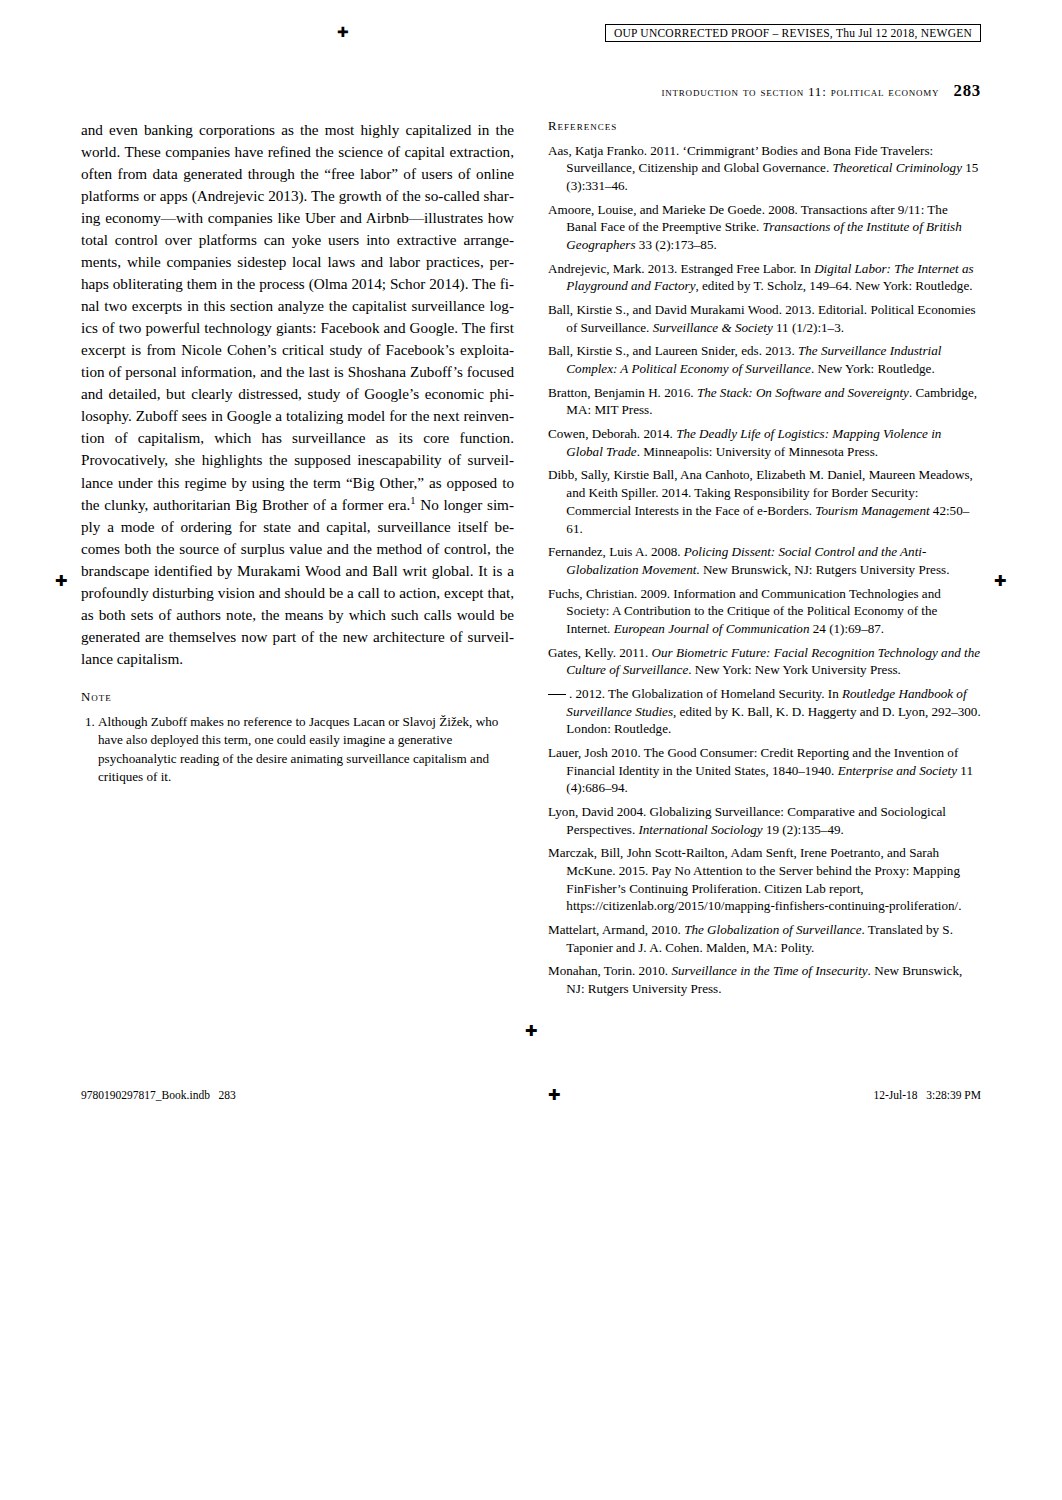OUP UNCORRECTED PROOF – REVISES, Thu Jul 12 2018, NEWGEN
✚
introduction to section 11: political economy 283
✚ ✚
and even banking corporations as the most highly capitalized in the world. These companies have refined the science of capital extraction, often from data generated through the “free labor” of users of online platforms or apps (Andrejevic 2013). The growth of the so-called sharing economy—with companies like Uber and Airbnb—illustrates how total control over platforms can yoke users into extractive arrangements, while companies sidestep local laws and labor practices, perhaps obliterating them in the process (Olma 2014; Schor 2014). The final two excerpts in this section analyze the capitalist surveillance logics of two powerful technology giants: Facebook and Google. The first excerpt is from Nicole Cohen’s critical study of Facebook’s exploitation of personal information, and the last is Shoshana Zuboff’s focused and detailed, but clearly distressed, study of Google’s economic philosophy. Zuboff sees in Google a totalizing model for the next reinvention of capitalism, which has surveillance as its core function. Provocatively, she highlights the supposed inescapability of surveillance under this regime by using the term “Big Other,” as opposed to the clunky, authoritarian Big Brother of a former era.1 No longer simply a mode of ordering for state and capital, surveillance itself becomes both the source of surplus value and the method of control, the brandscape identified by Murakami Wood and Ball writ global. It is a profoundly disturbing vision and should be a call to action, except that, as both sets of authors note, the means by which such calls would be generated are themselves now part of the new architecture of surveillance capitalism.
Note
Although Zuboff makes no reference to Jacques Lacan or Slavoj Žižek, who have also deployed this term, one could easily imagine a generative psychoanalytic reading of the desire animating surveillance capitalism and critiques of it.
References
Aas, Katja Franko. 2011. ‘Crimmigrant’ Bodies and Bona Fide Travelers: Surveillance, Citizenship and Global Governance. Theoretical Criminology 15 (3):331–46.
Amoore, Louise, and Marieke De Goede. 2008. Transactions after 9/11: The Banal Face of the Preemptive Strike. Transactions of the Institute of British Geographers 33 (2):173–85.
Andrejevic, Mark. 2013. Estranged Free Labor. In Digital Labor: The Internet as Playground and Factory, edited by T. Scholz, 149–64. New York: Routledge.
Ball, Kirstie S., and David Murakami Wood. 2013. Editorial. Political Economies of Surveillance. Surveillance & Society 11 (1/2):1–3.
Ball, Kirstie S., and Laureen Snider, eds. 2013. The Surveillance Industrial Complex: A Political Economy of Surveillance. New York: Routledge.
Bratton, Benjamin H. 2016. The Stack: On Software and Sovereignty. Cambridge, MA: MIT Press.
Cowen, Deborah. 2014. The Deadly Life of Logistics: Mapping Violence in Global Trade. Minneapolis: University of Minnesota Press.
Dibb, Sally, Kirstie Ball, Ana Canhoto, Elizabeth M. Daniel, Maureen Meadows, and Keith Spiller. 2014. Taking Responsibility for Border Security: Commercial Interests in the Face of e-Borders. Tourism Management 42:50–61.
Fernandez, Luis A. 2008. Policing Dissent: Social Control and the Anti-Globalization Movement. New Brunswick, NJ: Rutgers University Press.
Fuchs, Christian. 2009. Information and Communication Technologies and Society: A Contribution to the Critique of the Political Economy of the Internet. European Journal of Communication 24 (1):69–87.
Gates, Kelly. 2011. Our Biometric Future: Facial Recognition Technology and the Culture of Surveillance. New York: New York University Press.
. 2012. The Globalization of Homeland Security. In Routledge Handbook of Surveillance Studies, edited by K. Ball, K. D. Haggerty and D. Lyon, 292–300. London: Routledge.
Lauer, Josh 2010. The Good Consumer: Credit Reporting and the Invention of Financial Identity in the United States, 1840–1940. Enterprise and Society 11 (4):686–94.
Lyon, David 2004. Globalizing Surveillance: Comparative and Sociological Perspectives. International Sociology 19 (2):135–49.
Marczak, Bill, John Scott-Railton, Adam Senft, Irene Poetranto, and Sarah McKune. 2015. Pay No Attention to the Server behind the Proxy: Mapping FinFisher’s Continuing Proliferation. Citizen Lab report, https://citizenlab.org/2015/10/mapping-finfishers-continuing-proliferation/.
Mattelart, Armand, 2010. The Globalization of Surveillance. Translated by S. Taponier and J. A. Cohen. Malden, MA: Polity.
Monahan, Torin. 2010. Surveillance in the Time of Insecurity. New Brunswick, NJ: Rutgers University Press.
✚
9780190297817_Book.indb 283 ✚ 12-Jul-18 3:28:39 PM